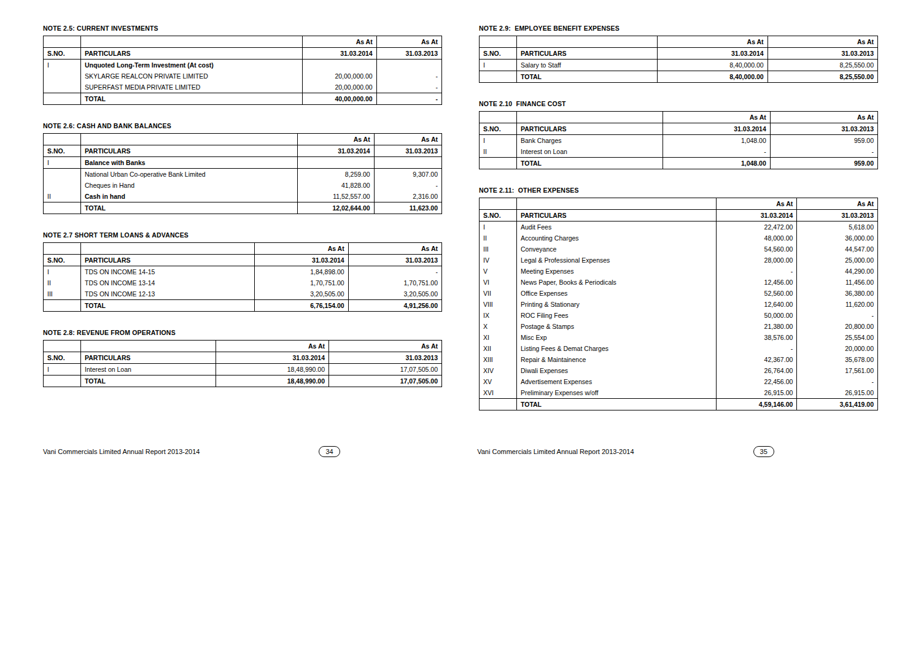NOTE 2.5: CURRENT INVESTMENTS
| | | As At | As At |
| --- | --- | --- | --- |
| S.NO. | PARTICULARS | 31.03.2014 | 31.03.2013 |
| I | Unquoted Long-Term Investment (At cost) | | |
| | SKYLARGE REALCON PRIVATE LIMITED | 20,00,000.00 | - |
| | SUPERFAST MEDIA PRIVATE LIMITED | 20,00,000.00 | - |
| | TOTAL | 40,00,000.00 | - |
NOTE 2.6: CASH AND BANK BALANCES
| | | As At | As At |
| --- | --- | --- | --- |
| S.NO. | PARTICULARS | 31.03.2014 | 31.03.2013 |
| I | Balance with Banks | | |
| | National Urban Co-operative Bank Limited | 8,259.00 | 9,307.00 |
| | Cheques in Hand | 41,828.00 | - |
| II | Cash in hand | 11,52,557.00 | 2,316.00 |
| | TOTAL | 12,02,644.00 | 11,623.00 |
NOTE 2.7 SHORT TERM LOANS & ADVANCES
| | | As At | As At |
| --- | --- | --- | --- |
| S.NO. | PARTICULARS | 31.03.2014 | 31.03.2013 |
| I | TDS ON INCOME 14-15 | 1,84,898.00 | - |
| II | TDS ON INCOME 13-14 | 1,70,751.00 | 1,70,751.00 |
| III | TDS ON INCOME 12-13 | 3,20,505.00 | 3,20,505.00 |
| | TOTAL | 6,76,154.00 | 4,91,256.00 |
NOTE 2.8: REVENUE FROM OPERATIONS
| | | As At | As At |
| --- | --- | --- | --- |
| S.NO. | PARTICULARS | 31.03.2014 | 31.03.2013 |
| I | Interest on Loan | 18,48,990.00 | 17,07,505.00 |
| | TOTAL | 18,48,990.00 | 17,07,505.00 |
NOTE 2.9: EMPLOYEE BENEFIT EXPENSES
| | | As At | As At |
| --- | --- | --- | --- |
| S.NO. | PARTICULARS | 31.03.2014 | 31.03.2013 |
| I | Salary to Staff | 8,40,000.00 | 8,25,550.00 |
| | TOTAL | 8,40,000.00 | 8,25,550.00 |
NOTE 2.10 FINANCE COST
| | | As At | As At |
| --- | --- | --- | --- |
| S.NO. | PARTICULARS | 31.03.2014 | 31.03.2013 |
| I | Bank Charges | 1,048.00 | 959.00 |
| II | Interest on Loan | - | - |
| | TOTAL | 1,048.00 | 959.00 |
NOTE 2.11: OTHER EXPENSES
| | | As At | As At |
| --- | --- | --- | --- |
| S.NO. | PARTICULARS | 31.03.2014 | 31.03.2013 |
| I | Audit Fees | 22,472.00 | 5,618.00 |
| II | Accounting Charges | 48,000.00 | 36,000.00 |
| III | Conveyance | 54,560.00 | 44,547.00 |
| IV | Legal & Professional Expenses | 28,000.00 | 25,000.00 |
| V | Meeting Expenses | - | 44,290.00 |
| VI | News Paper, Books & Periodicals | 12,456.00 | 11,456.00 |
| VII | Office Expenses | 52,560.00 | 36,380.00 |
| VIII | Printing & Stationary | 12,640.00 | 11,620.00 |
| IX | ROC Filing Fees | 50,000.00 | - |
| X | Postage & Stamps | 21,380.00 | 20,800.00 |
| XI | Misc Exp | 38,576.00 | 25,554.00 |
| XII | Listing Fees & Demat Charges | - | 20,000.00 |
| XIII | Repair & Maintainence | 42,367.00 | 35,678.00 |
| XIV | Diwali Expenses | 26,764.00 | 17,561.00 |
| XV | Advertisement Expenses | 22,456.00 | - |
| XVI | Preliminary Expenses w/off | 26,915.00 | 26,915.00 |
| | TOTAL | 4,59,146.00 | 3,61,419.00 |
Vani Commercials Limited Annual Report 2013-2014 34
Vani Commercials Limited Annual Report 2013-2014 35